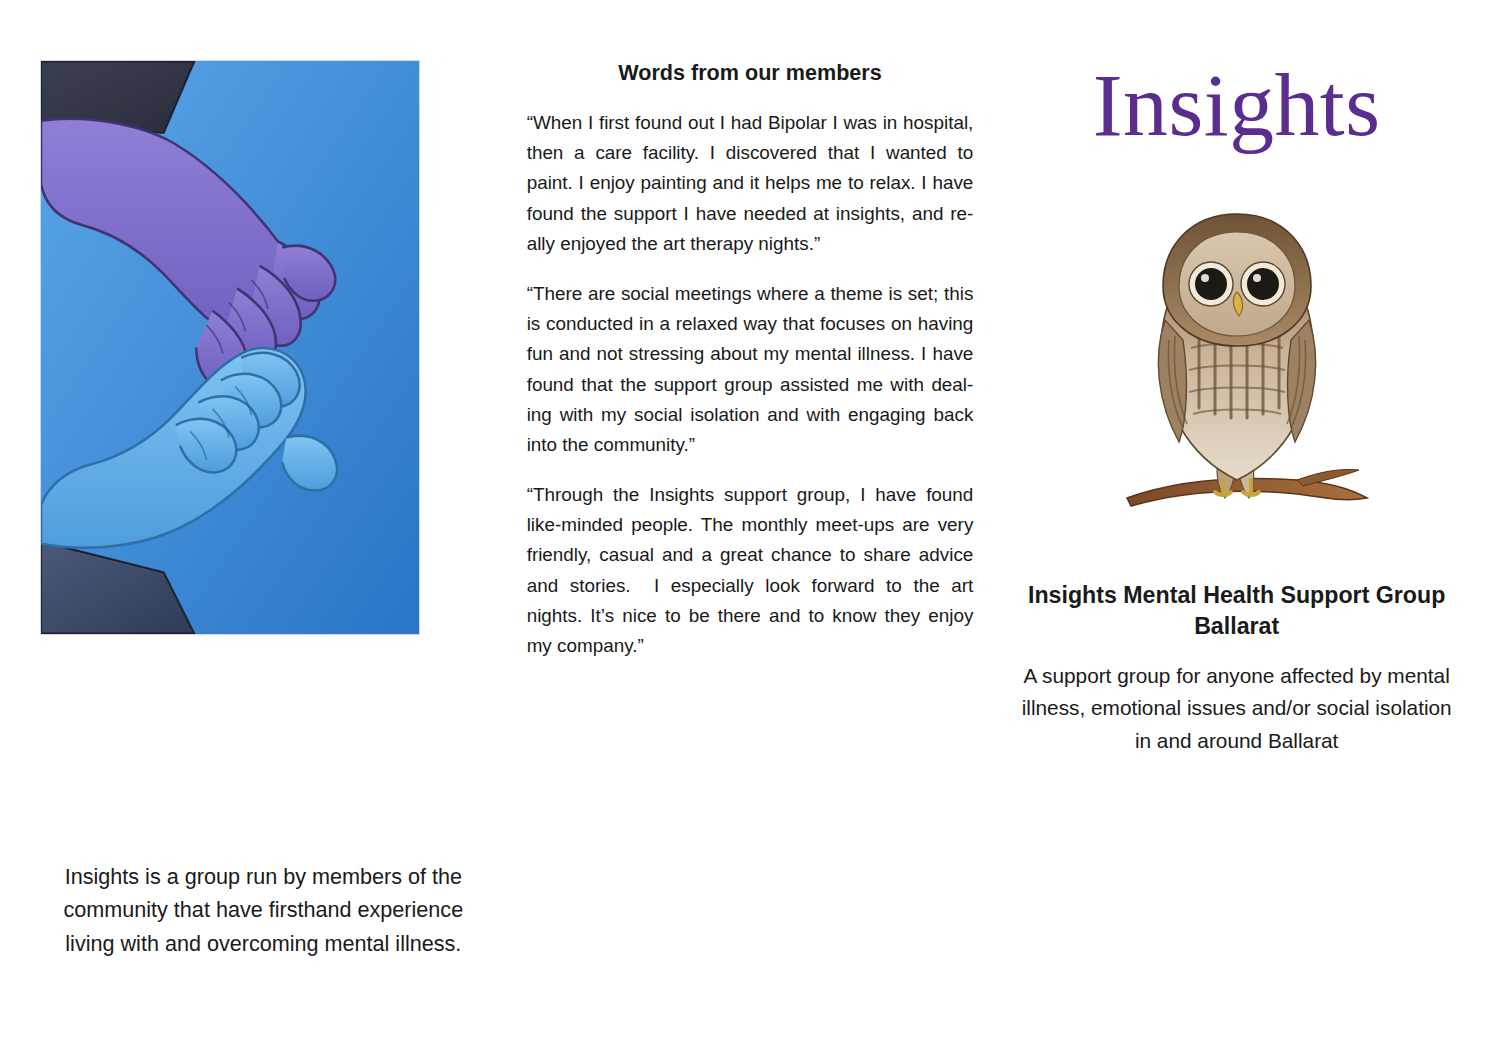Insights is a group run by members of the community that have firsthand experience living with and overcoming mental illness.
Words from our members
“When I first found out I had Bipolar I was in hospital, then a care facility. I discovered that I wanted to paint. I enjoy painting and it helps me to relax. I have found the support I have needed at insights, and really enjoyed the art therapy nights.”
“There are social meetings where a theme is set; this is conducted in a relaxed way that focuses on having fun and not stressing about my mental illness. I have found that the support group assisted me with dealing with my social isolation and with engaging back into the community.”
“Through the Insights support group, I have found like-minded people. The monthly meet-ups are very friendly, casual and a great chance to share advice and stories. I especially look forward to the art nights. It’s nice to be there and to know they enjoy my company.”
Insights
Insights Mental Health Support Group Ballarat
A support group for anyone affected by mental illness, emotional issues and/or social isolation in and around Ballarat